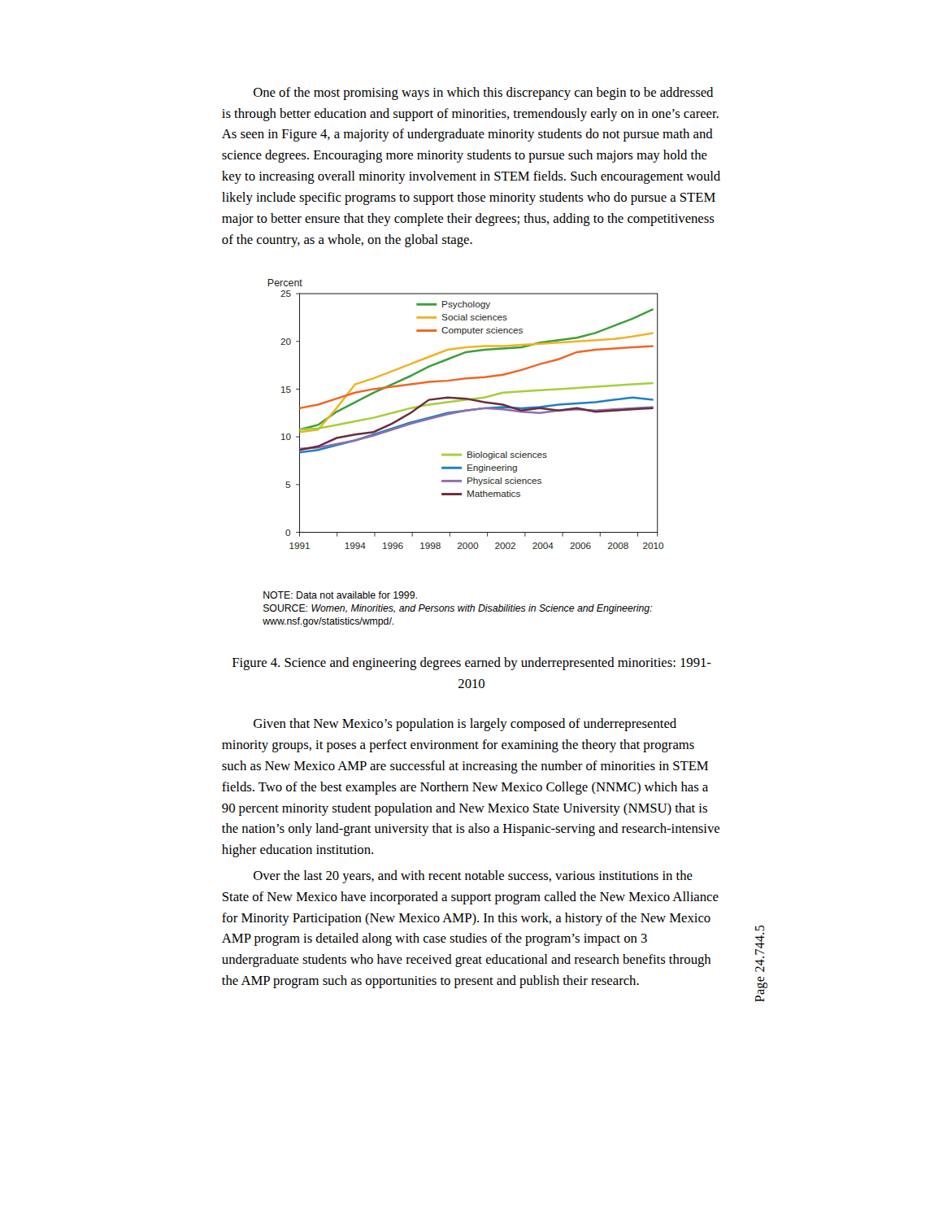One of the most promising ways in which this discrepancy can begin to be addressed is through better education and support of minorities, tremendously early on in one’s career. As seen in Figure 4, a majority of undergraduate minority students do not pursue math and science degrees. Encouraging more minority students to pursue such majors may hold the key to increasing overall minority involvement in STEM fields. Such encouragement would likely include specific programs to support those minority students who do pursue a STEM major to better ensure that they complete their degrees; thus, adding to the competitiveness of the country, as a whole, on the global stage.
Percent 25 20 15 10 5 0 1991 1994 1996 1998 2000 2002 2004 2006 2008 2010 Psychology Social sciences Computer sciences Biological sciences Engineering Physical sciences Mathematics
NOTE: Data not available for 1999.
SOURCE: Women, Minorities, and Persons with Disabilities in Science and Engineering:
www.nsf.gov/statistics/wmpd/.
Figure 4. Science and engineering degrees earned by underrepresented minorities: 1991-2010
Given that New Mexico’s population is largely composed of underrepresented minority groups, it poses a perfect environment for examining the theory that programs such as New Mexico AMP are successful at increasing the number of minorities in STEM fields. Two of the best examples are Northern New Mexico College (NNMC) which has a 90 percent minority student population and New Mexico State University (NMSU) that is the nation’s only land-grant university that is also a Hispanic-serving and research-intensive higher education institution.
Over the last 20 years, and with recent notable success, various institutions in the State of New Mexico have incorporated a support program called the New Mexico Alliance for Minority Participation (New Mexico AMP). In this work, a history of the New Mexico AMP program is detailed along with case studies of the program’s impact on 3 undergraduate students who have received great educational and research benefits through the AMP program such as opportunities to present and publish their research.
Page 24.744.5